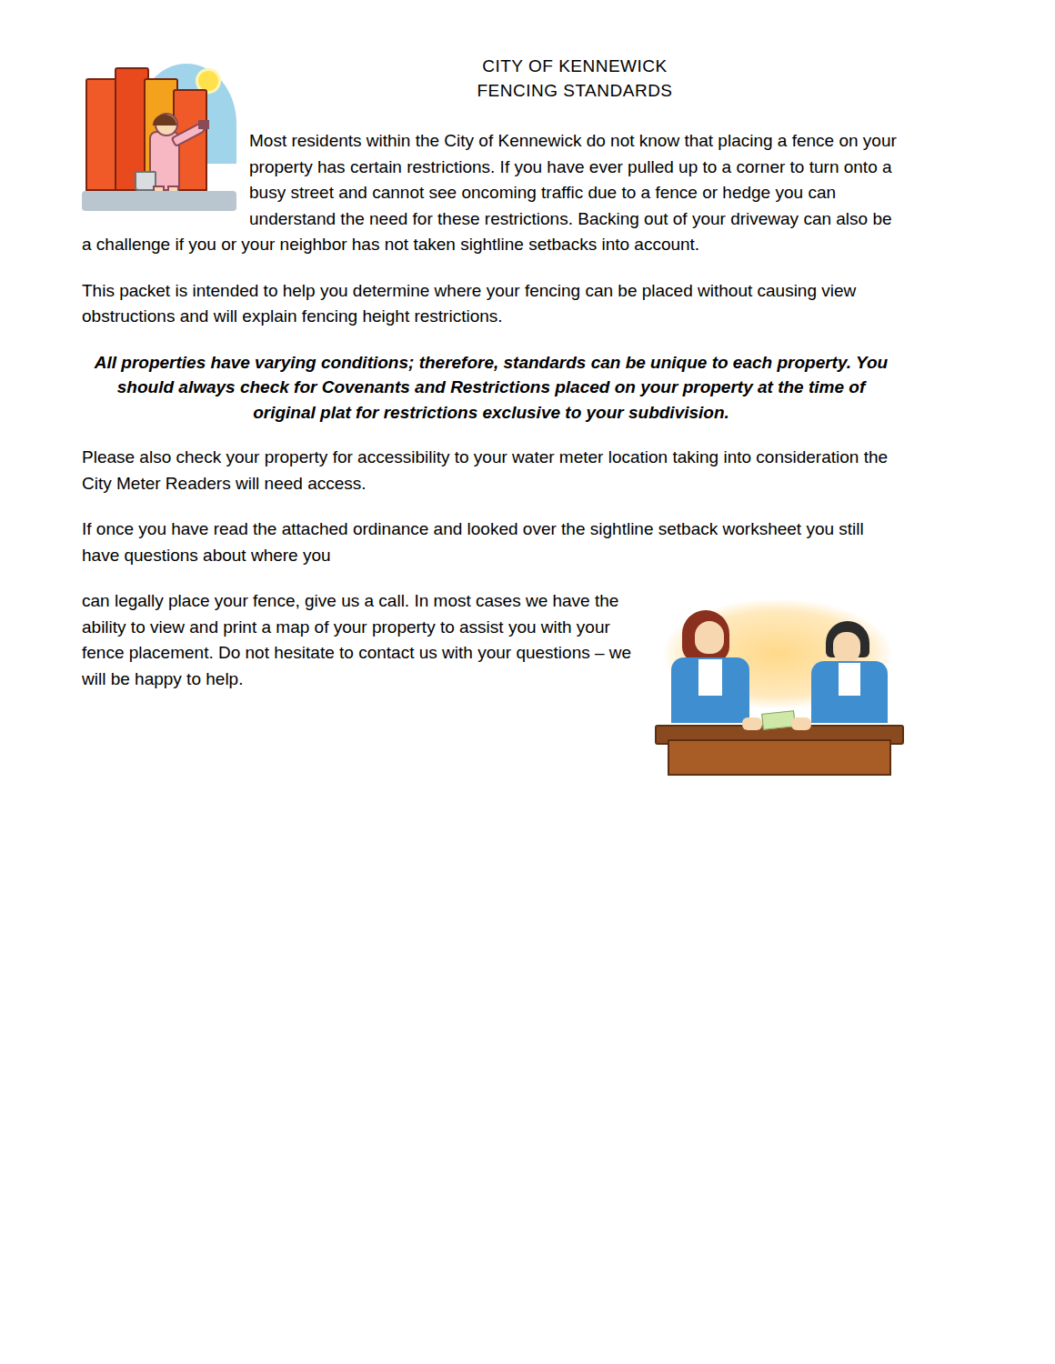CITY OF KENNEWICK
FENCING STANDARDS
Most residents within the City of Kennewick do not know that placing a fence on your property has certain restrictions. If you have ever pulled up to a corner to turn onto a busy street and cannot see oncoming traffic due to a fence or hedge you can understand the need for these restrictions. Backing out of your driveway can also be a challenge if you or your neighbor has not taken sightline setbacks into account.
This packet is intended to help you determine where your fencing can be placed without causing view obstructions and will explain fencing height restrictions.
All properties have varying conditions; therefore, standards can be unique to each property. You should always check for Covenants and Restrictions placed on your property at the time of original plat for restrictions exclusive to your subdivision.
Please also check your property for accessibility to your water meter location taking into consideration the City Meter Readers will need access.
If once you have read the attached ordinance and looked over the sightline setback worksheet you still have questions about where you
can legally place your fence, give us a call. In most cases we have the ability to view and print a map of your property to assist you with your fence placement. Do not hesitate to contact us with your questions – we will be happy to help.